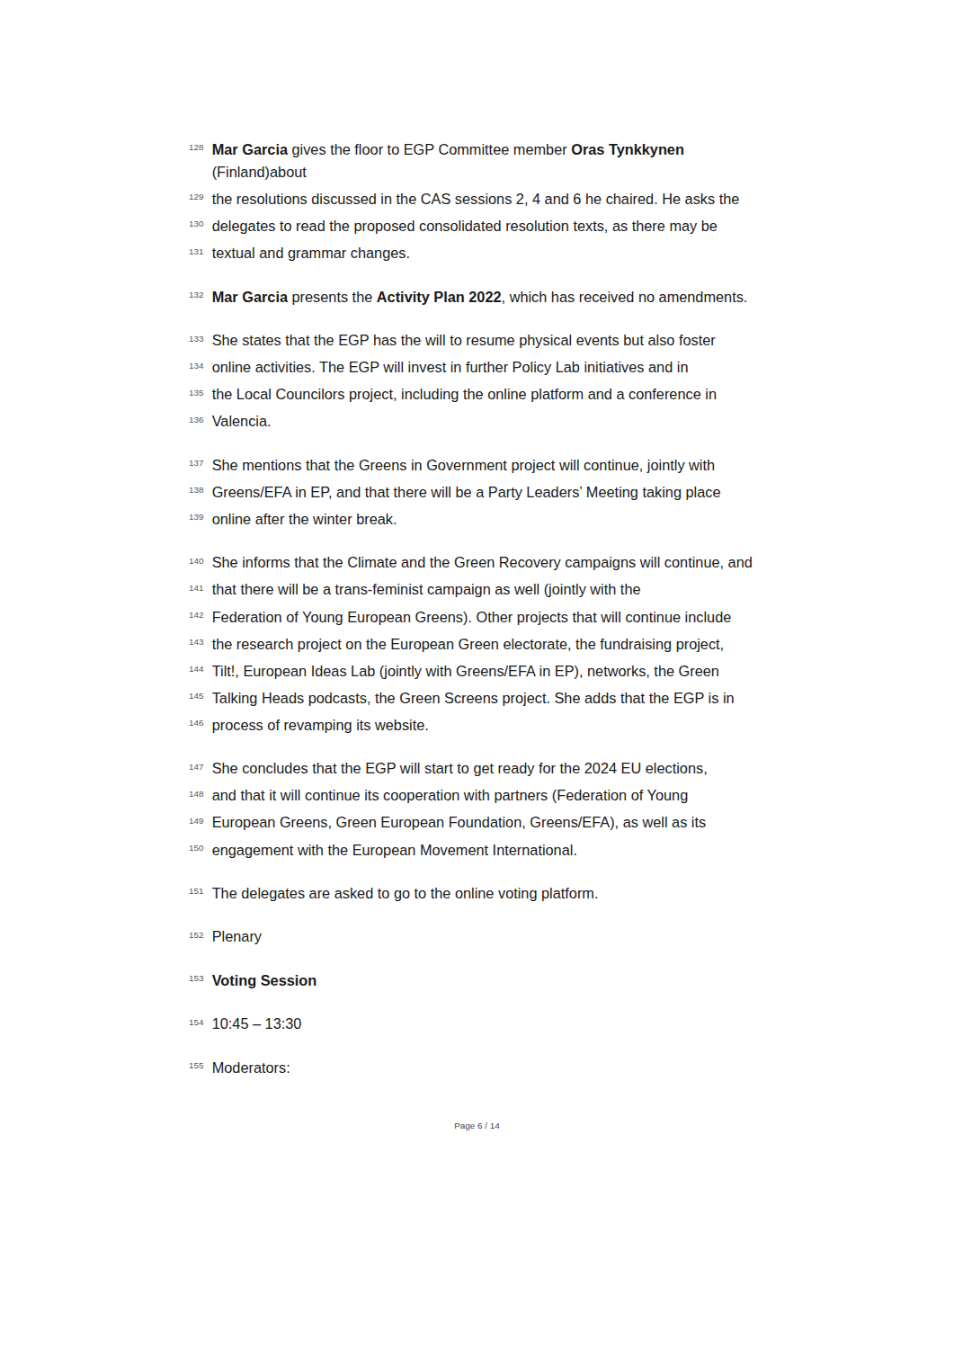128 Mar Garcia gives the floor to EGP Committee member Oras Tynkkynen (Finland)about
129 the resolutions discussed in the CAS sessions 2, 4 and 6 he chaired. He asks the
130 delegates to read the proposed consolidated resolution texts, as there may be
131 textual and grammar changes.
132 Mar Garcia presents the Activity Plan 2022, which has received no amendments.
133 She states that the EGP has the will to resume physical events but also foster
134 online activities. The EGP will invest in further Policy Lab initiatives and in
135 the Local Councilors project, including the online platform and a conference in
136 Valencia.
137 She mentions that the Greens in Government project will continue, jointly with
138 Greens/EFA in EP, and that there will be a Party Leaders’ Meeting taking place
139 online after the winter break.
140 She informs that the Climate and the Green Recovery campaigns will continue, and
141 that there will be a trans-feminist campaign as well (jointly with the
142 Federation of Young European Greens). Other projects that will continue include
143 the research project on the European Green electorate, the fundraising project,
144 Tilt!, European Ideas Lab (jointly with Greens/EFA in EP), networks, the Green
145 Talking Heads podcasts, the Green Screens project. She adds that the EGP is in
146 process of revamping its website.
147 She concludes that the EGP will start to get ready for the 2024 EU elections,
148 and that it will continue its cooperation with partners (Federation of Young
149 European Greens, Green European Foundation, Greens/EFA), as well as its
150 engagement with the European Movement International.
151 The delegates are asked to go to the online voting platform.
152 Plenary
153 Voting Session
15410:45 – 13:30
155 Moderators:
Page 6 / 14